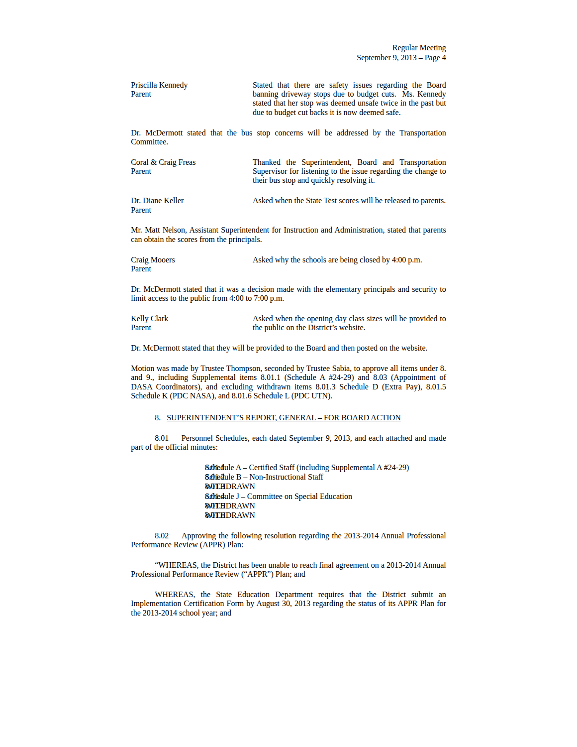Regular Meeting
September 9, 2013 – Page 4
Priscilla KennedyParent
Stated that there are safety issues regarding the Board banning driveway stops due to budget cuts. Ms. Kennedy stated that her stop was deemed unsafe twice in the past but due to budget cut backs it is now deemed safe.
Dr. McDermott stated that the bus stop concerns will be addressed by the Transportation Committee.
Coral & Craig FreasParent
Thanked the Superintendent, Board and Transportation Supervisor for listening to the issue regarding the change to their bus stop and quickly resolving it.
Dr. Diane KellerParent
Asked when the State Test scores will be released to parents.
Mr. Matt Nelson, Assistant Superintendent for Instruction and Administration, stated that parents can obtain the scores from the principals.
Craig MooersParent
Asked why the schools are being closed by 4:00 p.m.
Dr. McDermott stated that it was a decision made with the elementary principals and security to limit access to the public from 4:00 to 7:00 p.m.
Kelly ClarkParent
Asked when the opening day class sizes will be provided to the public on the District’s website.
Dr. McDermott stated that they will be provided to the Board and then posted on the website.
Motion was made by Trustee Thompson, seconded by Trustee Sabia, to approve all items under 8. and 9., including Supplemental items 8.01.1 (Schedule A #24-29) and 8.03 (Appointment of DASA Coordinators), and excluding withdrawn items 8.01.3 Schedule D (Extra Pay), 8.01.5 Schedule K (PDC NASA), and 8.01.6 Schedule L (PDC UTN).
8.
SUPERINTENDENT’S REPORT, GENERAL – FOR BOARD ACTION
8.01 Personnel Schedules, each dated September 9, 2013, and each attached and made part of the official minutes:
8.01.1 Schedule A – Certified Staff (including Supplemental A #24-29)
8.01.2 Schedule B – Non-Instructional Staff
8.01.3 WITHDRAWN
8.01.4 Schedule J – Committee on Special Education
8.01.5 WITHDRAWN
8.01.6 WITHDRAWN
8.02 Approving the following resolution regarding the 2013-2014 Annual Professional Performance Review (APPR) Plan:
“WHEREAS, the District has been unable to reach final agreement on a 2013-2014 Annual Professional Performance Review (“APPR”) Plan; and
WHEREAS, the State Education Department requires that the District submit an Implementation Certification Form by August 30, 2013 regarding the status of its APPR Plan for the 2013-2014 school year; and